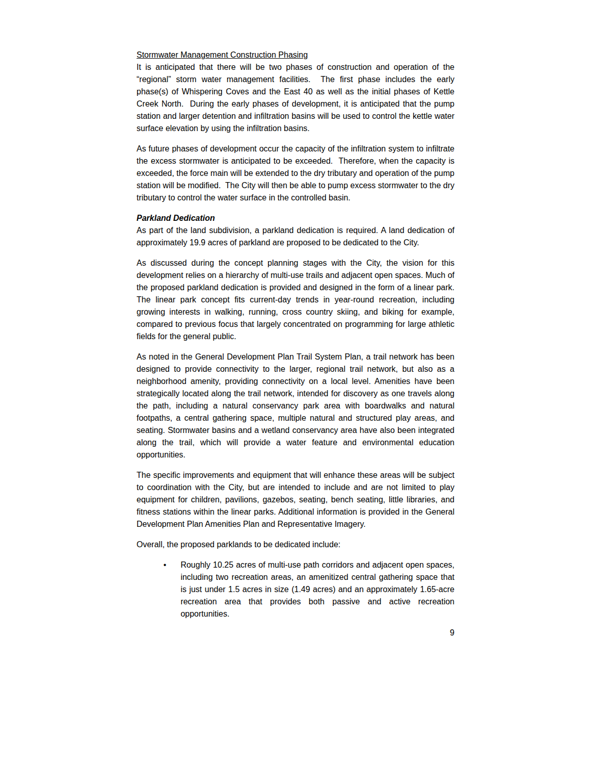Stormwater Management Construction Phasing
It is anticipated that there will be two phases of construction and operation of the “regional” storm water management facilities. The first phase includes the early phase(s) of Whispering Coves and the East 40 as well as the initial phases of Kettle Creek North. During the early phases of development, it is anticipated that the pump station and larger detention and infiltration basins will be used to control the kettle water surface elevation by using the infiltration basins.
As future phases of development occur the capacity of the infiltration system to infiltrate the excess stormwater is anticipated to be exceeded. Therefore, when the capacity is exceeded, the force main will be extended to the dry tributary and operation of the pump station will be modified. The City will then be able to pump excess stormwater to the dry tributary to control the water surface in the controlled basin.
Parkland Dedication
As part of the land subdivision, a parkland dedication is required. A land dedication of approximately 19.9 acres of parkland are proposed to be dedicated to the City.
As discussed during the concept planning stages with the City, the vision for this development relies on a hierarchy of multi-use trails and adjacent open spaces. Much of the proposed parkland dedication is provided and designed in the form of a linear park. The linear park concept fits current-day trends in year-round recreation, including growing interests in walking, running, cross country skiing, and biking for example, compared to previous focus that largely concentrated on programming for large athletic fields for the general public.
As noted in the General Development Plan Trail System Plan, a trail network has been designed to provide connectivity to the larger, regional trail network, but also as a neighborhood amenity, providing connectivity on a local level. Amenities have been strategically located along the trail network, intended for discovery as one travels along the path, including a natural conservancy park area with boardwalks and natural footpaths, a central gathering space, multiple natural and structured play areas, and seating. Stormwater basins and a wetland conservancy area have also been integrated along the trail, which will provide a water feature and environmental education opportunities.
The specific improvements and equipment that will enhance these areas will be subject to coordination with the City, but are intended to include and are not limited to play equipment for children, pavilions, gazebos, seating, bench seating, little libraries, and fitness stations within the linear parks. Additional information is provided in the General Development Plan Amenities Plan and Representative Imagery.
Overall, the proposed parklands to be dedicated include:
Roughly 10.25 acres of multi-use path corridors and adjacent open spaces, including two recreation areas, an amenitized central gathering space that is just under 1.5 acres in size (1.49 acres) and an approximately 1.65-acre recreation area that provides both passive and active recreation opportunities.
9